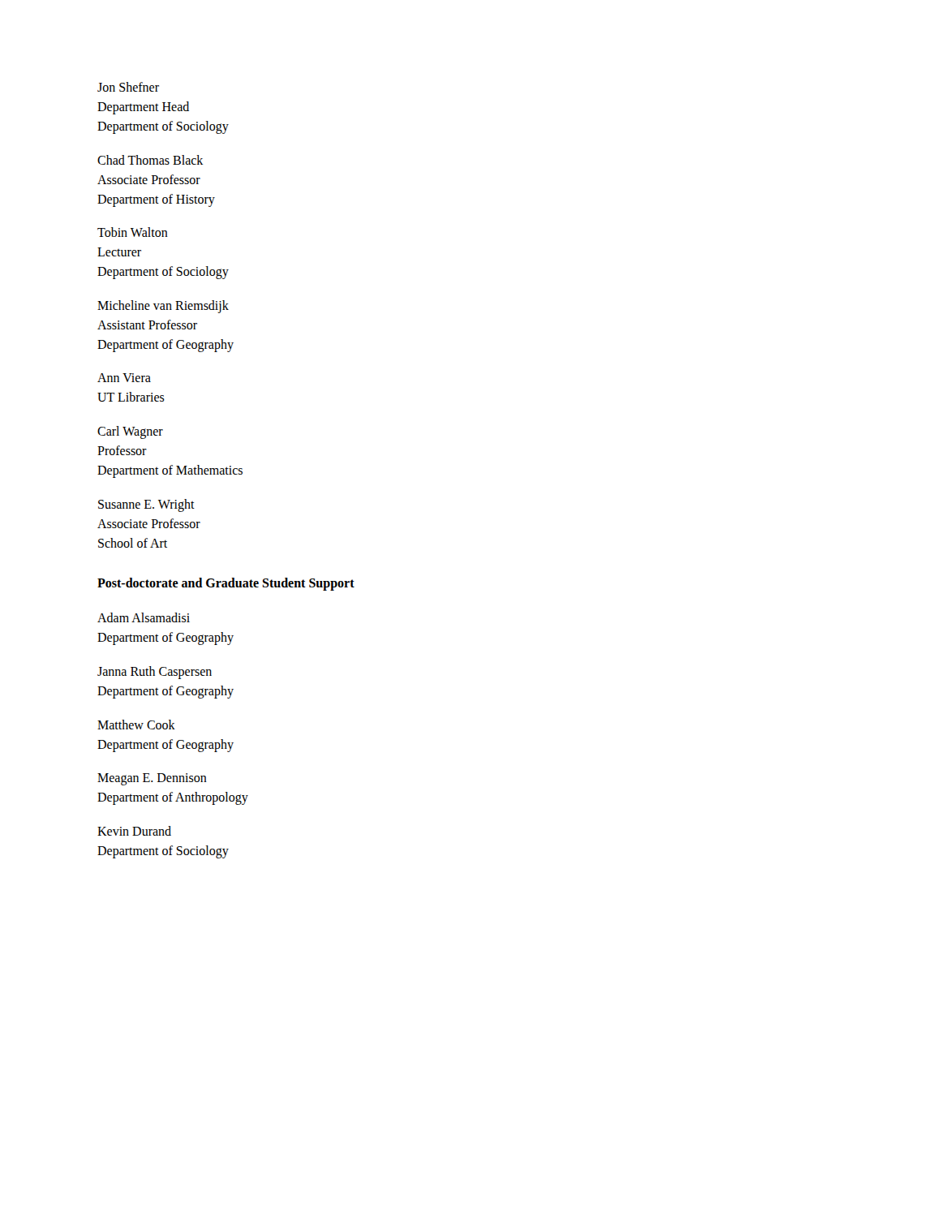Jon Shefner
Department Head
Department of Sociology
Chad Thomas Black
Associate Professor
Department of History
Tobin Walton
Lecturer
Department of Sociology
Micheline van Riemsdijk
Assistant Professor
Department of Geography
Ann Viera
UT Libraries
Carl Wagner
Professor
Department of Mathematics
Susanne E. Wright
Associate Professor
School of Art
Post-doctorate and Graduate Student Support
Adam Alsamadisi
Department of Geography
Janna Ruth Caspersen
Department of Geography
Matthew Cook
Department of Geography
Meagan E. Dennison
Department of Anthropology
Kevin Durand
Department of Sociology